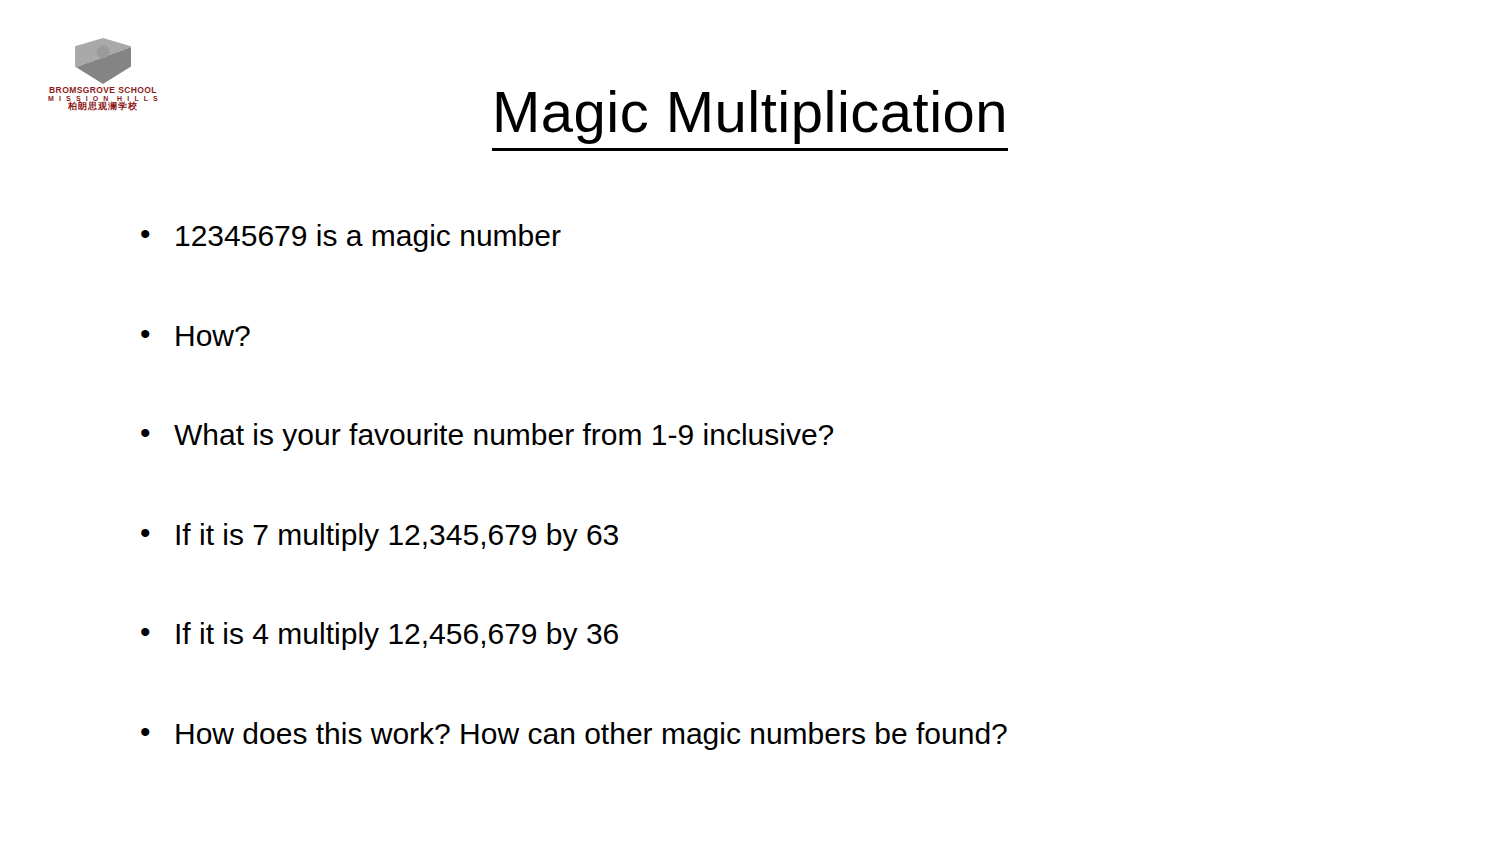BROMSGROVE SCHOOL
M I S S I O N H I L L S
柏朗思观澜学校
Magic Multiplication
12345679 is a magic number
How?
What is your favourite number from 1-9 inclusive?
If it is 7 multiply 12,345,679 by 63
If it is 4 multiply 12,456,679 by 36
How does this work? How can other magic numbers be found?